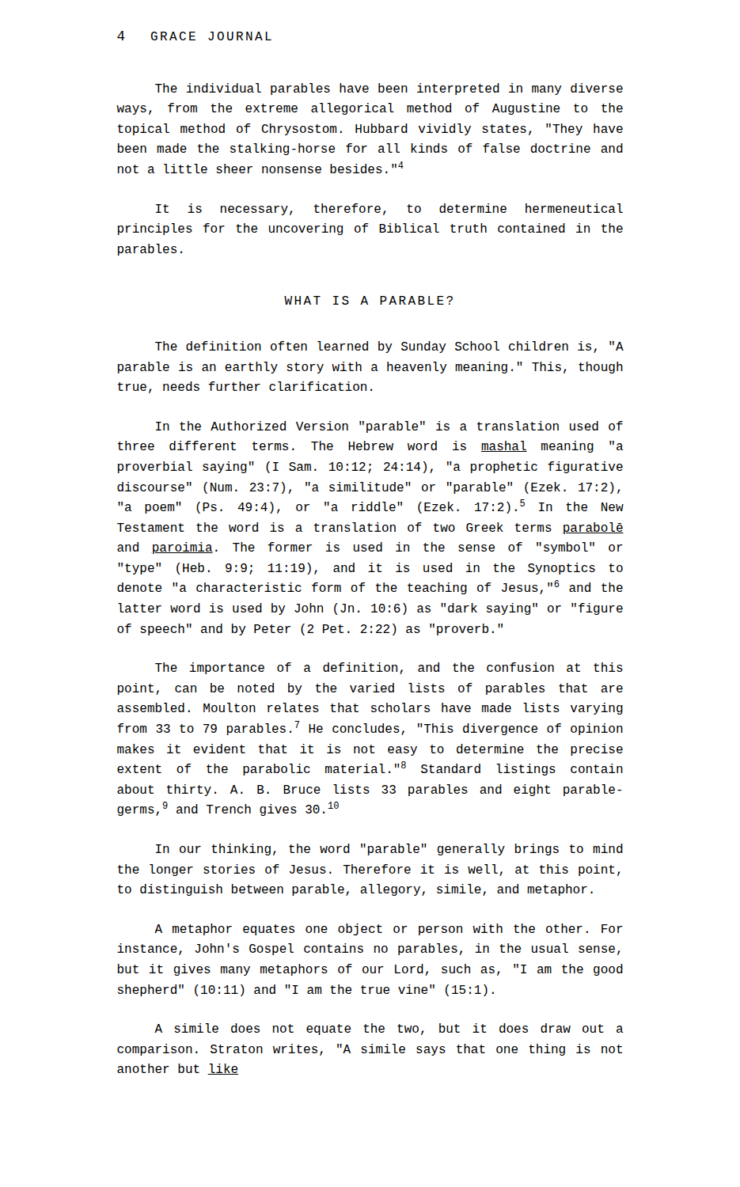4 GRACE JOURNAL
The individual parables have been interpreted in many diverse ways, from the extreme allegorical method of Augustine to the topical method of Chrysostom. Hubbard vividly states, "They have been made the stalking-horse for all kinds of false doctrine and not a little sheer nonsense besides."4
It is necessary, therefore, to determine hermeneutical principles for the uncovering of Biblical truth contained in the parables.
WHAT IS A PARABLE?
The definition often learned by Sunday School children is, "A parable is an earthly story with a heavenly meaning." This, though true, needs further clarification.
In the Authorized Version "parable" is a translation used of three different terms. The Hebrew word is mashal meaning "a proverbial saying" (I Sam. 10:12; 24:14), "a prophetic figurative discourse" (Num. 23:7), "a similitude" or "parable" (Ezek. 17:2), "a poem" (Ps. 49:4), or "a riddle" (Ezek. 17:2).5 In the New Testament the word is a translation of two Greek terms parabolē and paroimia. The former is used in the sense of "symbol" or "type" (Heb. 9:9; 11:19), and it is used in the Synoptics to denote "a characteristic form of the teaching of Jesus,"6 and the latter word is used by John (Jn. 10:6) as "dark saying" or "figure of speech" and by Peter (2 Pet. 2:22) as "proverb."
The importance of a definition, and the confusion at this point, can be noted by the varied lists of parables that are assembled. Moulton relates that scholars have made lists varying from 33 to 79 parables.7 He concludes, "This divergence of opinion makes it evident that it is not easy to determine the precise extent of the parabolic material."8 Standard listings contain about thirty. A. B. Bruce lists 33 parables and eight parable-germs,9 and Trench gives 30.10
In our thinking, the word "parable" generally brings to mind the longer stories of Jesus. Therefore it is well, at this point, to distinguish between parable, allegory, simile, and metaphor.
A metaphor equates one object or person with the other. For instance, John's Gospel contains no parables, in the usual sense, but it gives many metaphors of our Lord, such as, "I am the good shepherd" (10:11) and "I am the true vine" (15:1).
A simile does not equate the two, but it does draw out a comparison. Straton writes, "A simile says that one thing is not another but like